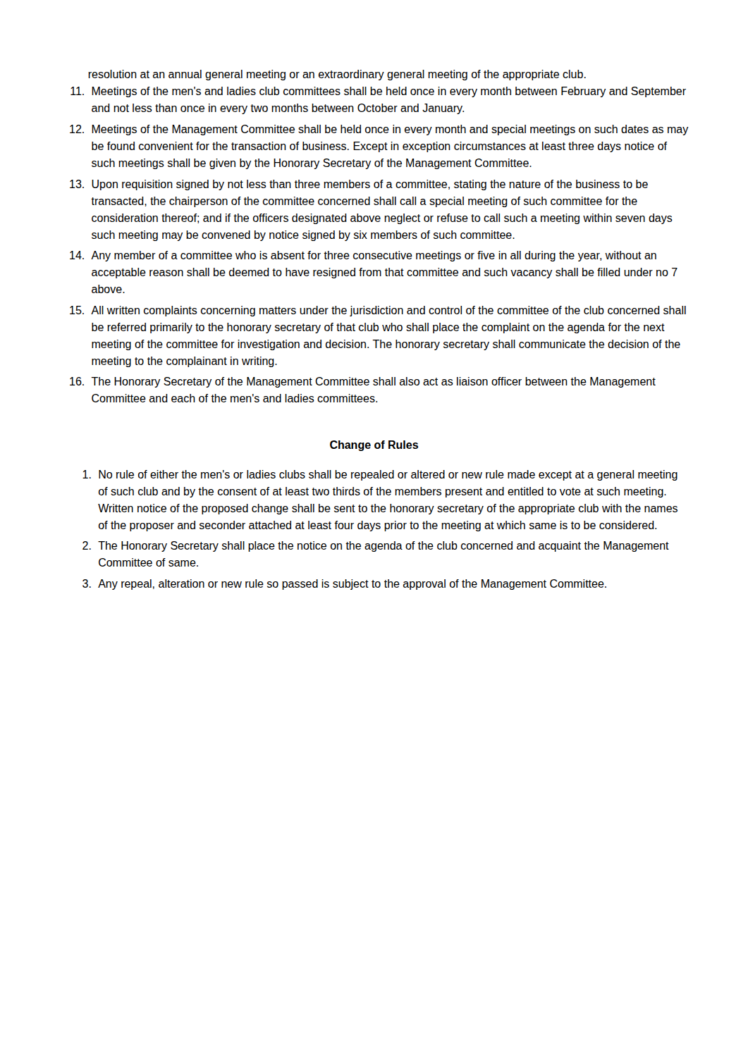resolution at an annual general meeting or an extraordinary general meeting of the appropriate club.
Meetings of the men's and ladies club committees shall be held once in every month between February and September and not less than once in every two months between October and January.
Meetings of the Management Committee shall be held once in every month and special meetings on such dates as may be found convenient for the transaction of business. Except in exception circumstances at least three days notice of such meetings shall be given by the Honorary Secretary of the Management Committee.
Upon requisition signed by not less than three members of a committee, stating the nature of the business to be transacted, the chairperson of the committee concerned shall call a special meeting of such committee for the consideration thereof; and if the officers designated above neglect or refuse to call such a meeting within seven days such meeting may be convened by notice signed by six members of such committee.
Any member of a committee who is absent for three consecutive meetings or five in all during the year, without an acceptable reason shall be deemed to have resigned from that committee and such vacancy shall be filled under no 7 above.
All written complaints concerning matters under the jurisdiction and control of the committee of the club concerned shall be referred primarily to the honorary secretary of that club who shall place the complaint on the agenda for the next meeting of the committee for investigation and decision. The honorary secretary shall communicate the decision of the meeting to the complainant in writing.
The Honorary Secretary of the Management Committee shall also act as liaison officer between the Management Committee and each of the men's and ladies committees.
Change of Rules
No rule of either the men's or ladies clubs shall be repealed or altered or new rule made except at a general meeting of such club and by the consent of at least two thirds of the members present and entitled to vote at such meeting. Written notice of the proposed change shall be sent to the honorary secretary of the appropriate club with the names of the proposer and seconder attached at least four days prior to the meeting at which same is to be considered.
The Honorary Secretary shall place the notice on the agenda of the club concerned and acquaint the Management Committee of same.
Any repeal, alteration or new rule so passed is subject to the approval of the Management Committee.